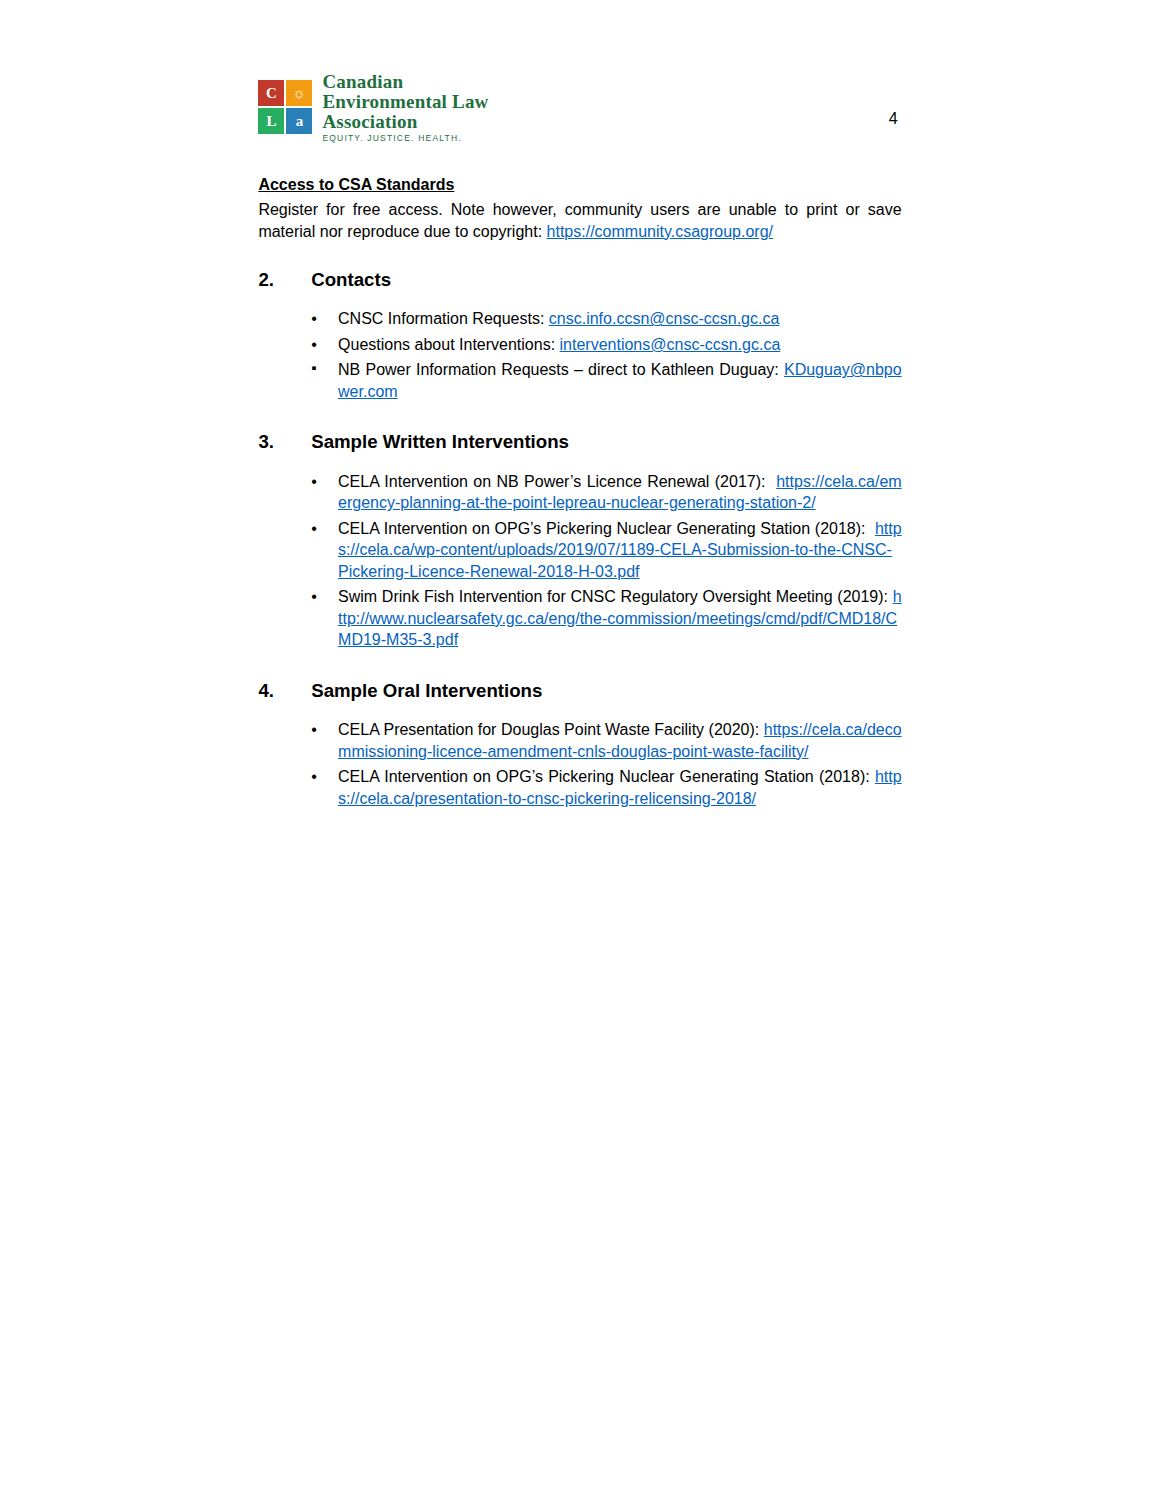C
☼
L
a
Canadian
Environmental Law
Association
EQUITY. JUSTICE. HEALTH.
4
Access to CSA Standards
Register for free access. Note however, community users are unable to print or save material nor reproduce due to copyright: https://community.csagroup.org/
2. Contacts
CNSC Information Requests: cnsc.info.ccsn@cnsc-ccsn.gc.ca
Questions about Interventions: interventions@cnsc-ccsn.gc.ca
NB Power Information Requests – direct to Kathleen Duguay: KDuguay@nbpower.com
3. Sample Written Interventions
CELA Intervention on NB Power’s Licence Renewal (2017): https://cela.ca/emergency-planning-at-the-point-lepreau-nuclear-generating-station-2/
CELA Intervention on OPG’s Pickering Nuclear Generating Station (2018): https://cela.ca/wp-content/uploads/2019/07/1189-CELA-Submission-to-the-CNSC-Pickering-Licence-Renewal-2018-H-03.pdf
Swim Drink Fish Intervention for CNSC Regulatory Oversight Meeting (2019): http://www.nuclearsafety.gc.ca/eng/the-commission/meetings/cmd/pdf/CMD18/CMD19-M35-3.pdf
4. Sample Oral Interventions
CELA Presentation for Douglas Point Waste Facility (2020): https://cela.ca/decommissioning-licence-amendment-cnls-douglas-point-waste-facility/
CELA Intervention on OPG’s Pickering Nuclear Generating Station (2018): https://cela.ca/presentation-to-cnsc-pickering-relicensing-2018/